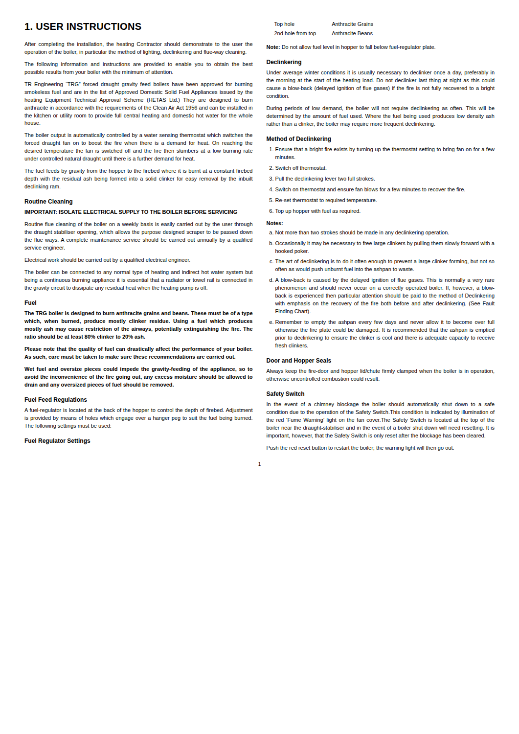1. USER INSTRUCTIONS
After completing the installation, the heating Contractor should demonstrate to the user the operation of the boiler, in particular the method of lighting, declinkering and flue-way cleaning.
The following information and instructions are provided to enable you to obtain the best possible results from your boiler with the minimum of attention.
TR Engineering “TRG” forced draught gravity feed boilers have been approved for burning smokeless fuel and are in the list of Approved Domestic Solid Fuel Appliances issued by the heating Equipment Technical Approval Scheme (HETAS Ltd.) They are designed to burn anthracite in accordance with the requirements of the Clean Air Act 1956 and can be installed in the kitchen or utility room to provide full central heating and domestic hot water for the whole house.
The boiler output is automatically controlled by a water sensing thermostat which switches the forced draught fan on to boost the fire when there is a demand for heat. On reaching the desired temperature the fan is switched off and the fire then slumbers at a low burning rate under controlled natural draught until there is a further demand for heat.
The fuel feeds by gravity from the hopper to the firebed where it is burnt at a constant firebed depth with the residual ash being formed into a solid clinker for easy removal by the inbuilt declinking ram.
Routine Cleaning
IMPORTANT: ISOLATE ELECTRICAL SUPPLY TO THE BOILER BEFORE SERVICING
Routine flue cleaning of the boiler on a weekly basis is easily carried out by the user through the draught stabiliser opening, which allows the purpose designed scraper to be passed down the flue ways. A complete maintenance service should be carried out annually by a qualified service engineer.
Electrical work should be carried out by a qualified electrical engineer.
The boiler can be connected to any normal type of heating and indirect hot water system but being a continuous burning appliance it is essential that a radiator or towel rail is connected in the gravity circuit to dissipate any residual heat when the heating pump is off.
Fuel
The TRG boiler is designed to burn anthracite grains and beans. These must be of a type which, when burned, produce mostly clinker residue. Using a fuel which produces mostly ash may cause restriction of the airways, potentially extinguishing the fire. The ratio should be at least 80% clinker to 20% ash.
Please note that the quality of fuel can drastically affect the performance of your boiler. As such, care must be taken to make sure these recommendations are carried out.
Wet fuel and oversize pieces could impede the gravity-feeding of the appliance, so to avoid the inconvenience of the fire going out, any excess moisture should be allowed to drain and any oversized pieces of fuel should be removed.
Fuel Feed Regulations
A fuel-regulator is located at the back of the hopper to control the depth of firebed. Adjustment is provided by means of holes which engage over a hanger peg to suit the fuel being burned. The following settings must be used:
Fuel Regulator Settings
| Top hole | Anthracite Grains |
| 2nd hole from top | Anthracite Beans |
Note: Do not allow fuel level in hopper to fall below fuel-regulator plate.
Declinkering
Under average winter conditions it is usually necessary to declinker once a day, preferably in the morning at the start of the heating load. Do not declinker last thing at night as this could cause a blow-back (delayed ignition of flue gases) if the fire is not fully recovered to a bright condition.
During periods of low demand, the boiler will not require declinkering as often. This will be determined by the amount of fuel used. Where the fuel being used produces low density ash rather than a clinker, the boiler may require more frequent declinkering.
Method of Declinkering
Ensure that a bright fire exists by turning up the thermostat setting to bring fan on for a few minutes.
Switch off thermostat.
Pull the declinkering lever two full strokes.
Switch on thermostat and ensure fan blows for a few minutes to recover the fire.
Re-set thermostat to required temperature.
Top up hopper with fuel as required.
Notes:
Not more than two strokes should be made in any declinkering operation.
Occasionally it may be necessary to free large clinkers by pulling them slowly forward with a hooked poker.
The art of declinkering is to do it often enough to prevent a large clinker forming, but not so often as would push unburnt fuel into the ashpan to waste.
A blow-back is caused by the delayed ignition of flue gases. This is normally a very rare phenomenon and should never occur on a correctly operated boiler. If, however, a blow-back is experienced then particular attention should be paid to the method of Declinkering with emphasis on the recovery of the fire both before and after declinkering. (See Fault Finding Chart).
Remember to empty the ashpan every few days and never allow it to become over full otherwise the fire plate could be damaged. It is recommended that the ashpan is emptied prior to declinkering to ensure the clinker is cool and there is adequate capacity to receive fresh clinkers.
Door and Hopper Seals
Always keep the fire-door and hopper lid/chute firmly clamped when the boiler is in operation, otherwise uncontrolled combustion could result.
Safety Switch
In the event of a chimney blockage the boiler should automatically shut down to a safe condition due to the operation of the Safety Switch.This condition is indicated by illumination of the red ‘Fume Warning’ light on the fan cover.The Safety Switch is located at the top of the boiler near the draught-stabiliser and in the event of a boiler shut down will need resetting. It is important, however, that the Safety Switch is only reset after the blockage has been cleared.
Push the red reset button to restart the boiler; the warning light will then go out.
1